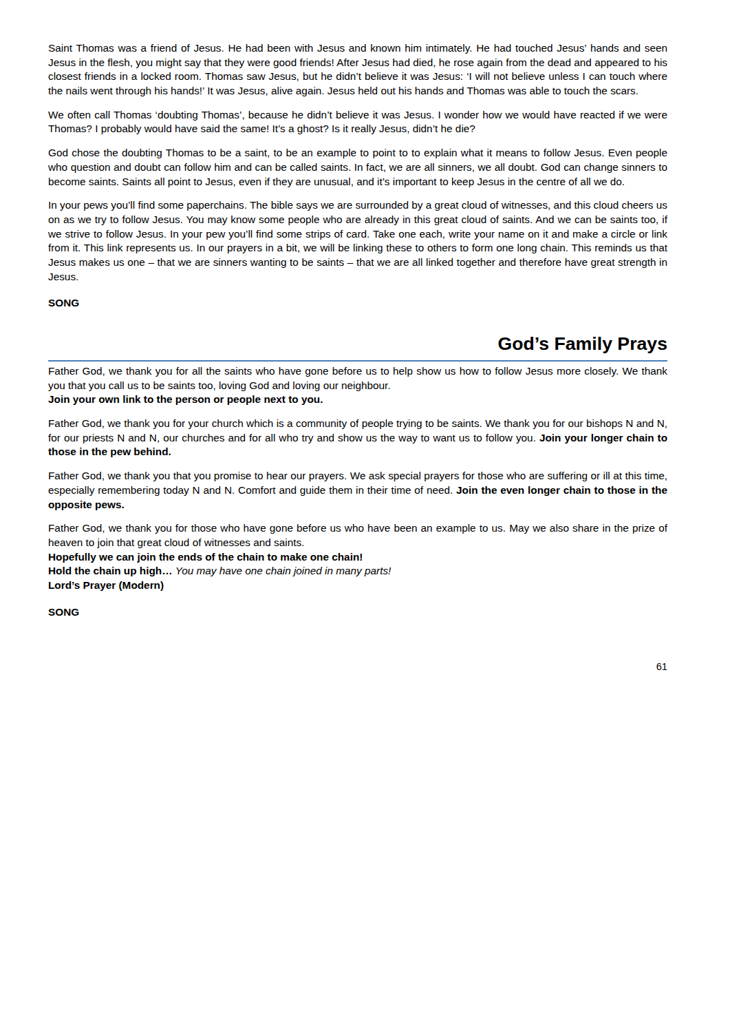Saint Thomas was a friend of Jesus. He had been with Jesus and known him intimately. He had touched Jesus’ hands and seen Jesus in the flesh, you might say that they were good friends! After Jesus had died, he rose again from the dead and appeared to his closest friends in a locked room. Thomas saw Jesus, but he didn’t believe it was Jesus: ‘I will not believe unless I can touch where the nails went through his hands!’ It was Jesus, alive again. Jesus held out his hands and Thomas was able to touch the scars.
We often call Thomas ‘doubting Thomas’, because he didn’t believe it was Jesus. I wonder how we would have reacted if we were Thomas? I probably would have said the same! It’s a ghost? Is it really Jesus, didn’t he die?
God chose the doubting Thomas to be a saint, to be an example to point to to explain what it means to follow Jesus. Even people who question and doubt can follow him and can be called saints. In fact, we are all sinners, we all doubt. God can change sinners to become saints. Saints all point to Jesus, even if they are unusual, and it’s important to keep Jesus in the centre of all we do.
In your pews you’ll find some paperchains. The bible says we are surrounded by a great cloud of witnesses, and this cloud cheers us on as we try to follow Jesus. You may know some people who are already in this great cloud of saints. And we can be saints too, if we strive to follow Jesus. In your pew you’ll find some strips of card. Take one each, write your name on it and make a circle or link from it. This link represents us. In our prayers in a bit, we will be linking these to others to form one long chain. This reminds us that Jesus makes us one – that we are sinners wanting to be saints – that we are all linked together and therefore have great strength in Jesus.
SONG
God’s Family Prays
Father God, we thank you for all the saints who have gone before us to help show us how to follow Jesus more closely. We thank you that you call us to be saints too, loving God and loving our neighbour.
Join your own link to the person or people next to you.
Father God, we thank you for your church which is a community of people trying to be saints. We thank you for our bishops N and N, for our priests N and N, our churches and for all who try and show us the way to want us to follow you. Join your longer chain to those in the pew behind.
Father God, we thank you that you promise to hear our prayers. We ask special prayers for those who are suffering or ill at this time, especially remembering today N and N. Comfort and guide them in their time of need. Join the even longer chain to those in the opposite pews.
Father God, we thank you for those who have gone before us who have been an example to us. May we also share in the prize of heaven to join that great cloud of witnesses and saints.
Hopefully we can join the ends of the chain to make one chain!
Hold the chain up high… You may have one chain joined in many parts!
Lord’s Prayer (Modern)
SONG
61